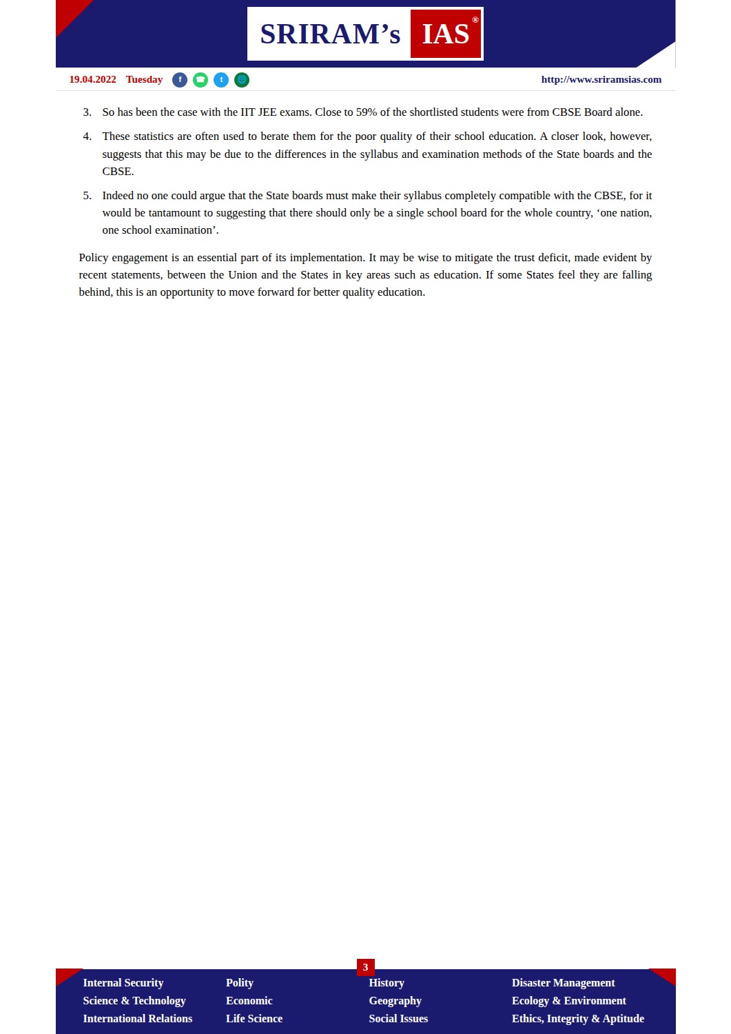SRIRAM’s
IAS®
19.04.2022 Tuesday f ☎ t 🌐 http://www.sriramsias.com
So has been the case with the IIT JEE exams. Close to 59% of the shortlisted students were from CBSE Board alone.
These statistics are often used to berate them for the poor quality of their school education. A closer look, however, suggests that this may be due to the differences in the syllabus and examination methods of the State boards and the CBSE.
Indeed no one could argue that the State boards must make their syllabus completely compatible with the CBSE, for it would be tantamount to suggesting that there should only be a single school board for the whole country, ‘one nation, one school examination’.
Policy engagement is an essential part of its implementation. It may be wise to mitigate the trust deficit, made evident by recent statements, between the Union and the States in key areas such as education. If some States feel they are falling behind, this is an opportunity to move forward for better quality education.
3
Internal Security Polity History Disaster Management Science & Technology Economic Geography Ecology & Environment International Relations Life Science Social Issues Ethics, Integrity & Aptitude